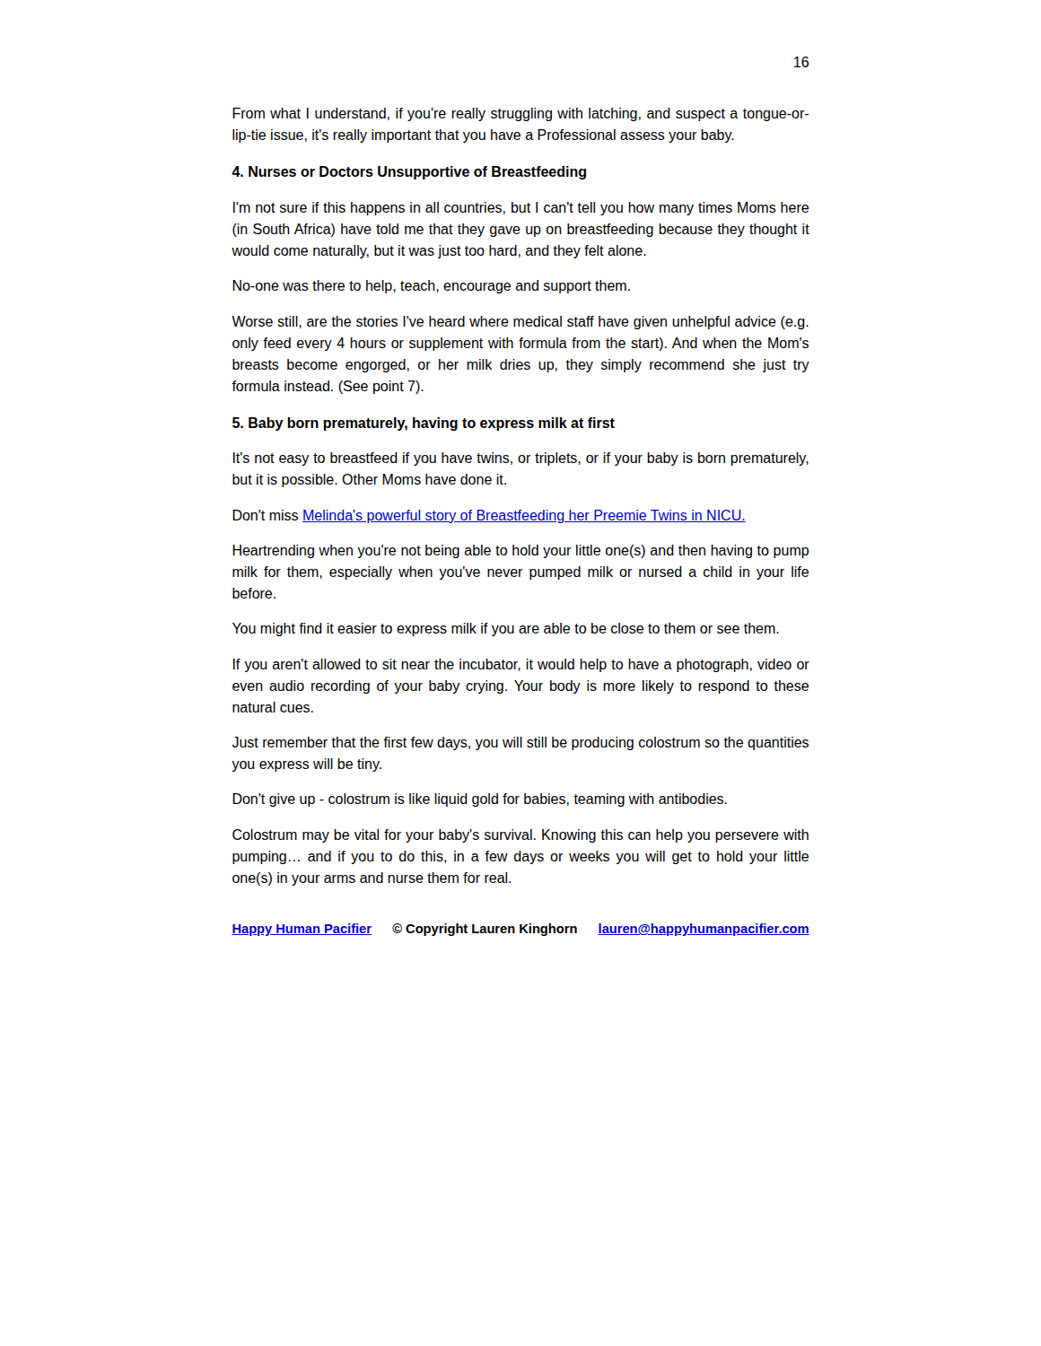16
From what I understand, if you're really struggling with latching, and suspect a tongue-or- lip-tie issue, it's really important that you have a Professional assess your baby.
4. Nurses or Doctors Unsupportive of Breastfeeding
I'm not sure if this happens in all countries, but I can't tell you how many times Moms here (in South Africa) have told me that they gave up on breastfeeding because they thought it would come naturally, but it was just too hard, and they felt alone.
No-one was there to help, teach, encourage and support them.
Worse still, are the stories I've heard where medical staff have given unhelpful advice (e.g. only feed every 4 hours or supplement with formula from the start). And when the Mom's breasts become engorged, or her milk dries up, they simply recommend she just try formula instead. (See point 7).
5. Baby born prematurely, having to express milk at first
It's not easy to breastfeed if you have twins, or triplets, or if your baby is born prematurely, but it is possible. Other Moms have done it.
Don't miss Melinda's powerful story of Breastfeeding her Preemie Twins in NICU.
Heartrending when you're not being able to hold your little one(s) and then having to pump milk for them, especially when you've never pumped milk or nursed a child in your life before.
You might find it easier to express milk if you are able to be close to them or see them.
If you aren't allowed to sit near the incubator, it would help to have a photograph, video or even audio recording of your baby crying. Your body is more likely to respond to these natural cues.
Just remember that the first few days, you will still be producing colostrum so the quantities you express will be tiny.
Don't give up - colostrum is like liquid gold for babies, teaming with antibodies.
Colostrum may be vital for your baby's survival. Knowing this can help you persevere with pumping… and if you to do this, in a few days or weeks you will get to hold your little one(s) in your arms and nurse them for real.
Happy Human Pacifier
© Copyright Lauren Kinghorn
lauren@happyhumanpacifier.com